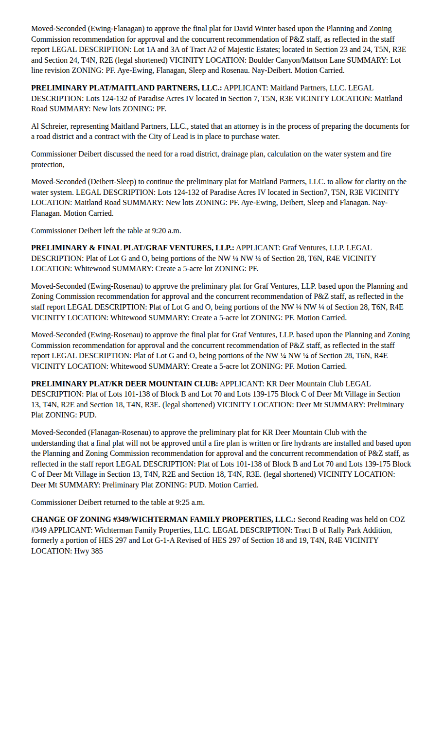Moved-Seconded (Ewing-Flanagan) to approve the final plat for David Winter based upon the Planning and Zoning Commission recommendation for approval and the concurrent recommendation of P&Z staff, as reflected in the staff report LEGAL DESCRIPTION: Lot 1A and 3A of Tract A2 of Majestic Estates; located in Section 23 and 24, T5N, R3E and Section 24, T4N, R2E (legal shortened) VICINITY LOCATION: Boulder Canyon/Mattson Lane SUMMARY: Lot line revision ZONING: PF. Aye-Ewing, Flanagan, Sleep and Rosenau. Nay-Deibert. Motion Carried.
PRELIMINARY PLAT/MAITLAND PARTNERS, LLC.: APPLICANT: Maitland Partners, LLC. LEGAL DESCRIPTION: Lots 124-132 of Paradise Acres IV located in Section 7, T5N, R3E VICINITY LOCATION: Maitland Road SUMMARY: New lots ZONING: PF.
Al Schreier, representing Maitland Partners, LLC., stated that an attorney is in the process of preparing the documents for a road district and a contract with the City of Lead is in place to purchase water.
Commissioner Deibert discussed the need for a road district, drainage plan, calculation on the water system and fire protection,
Moved-Seconded (Deibert-Sleep) to continue the preliminary plat for Maitland Partners, LLC. to allow for clarity on the water system. LEGAL DESCRIPTION: Lots 124-132 of Paradise Acres IV located in Section7, T5N, R3E VICINITY LOCATION: Maitland Road SUMMARY: New lots ZONING: PF. Aye-Ewing, Deibert, Sleep and Flanagan. Nay-Flanagan. Motion Carried.
Commissioner Deibert left the table at 9:20 a.m.
PRELIMINARY & FINAL PLAT/GRAF VENTURES, LLP.: APPLICANT: Graf Ventures, LLP. LEGAL DESCRIPTION: Plat of Lot G and O, being portions of the NW ¼ NW ¼ of Section 28, T6N, R4E VICINITY LOCATION: Whitewood SUMMARY: Create a 5-acre lot ZONING: PF.
Moved-Seconded (Ewing-Rosenau) to approve the preliminary plat for Graf Ventures, LLP. based upon the Planning and Zoning Commission recommendation for approval and the concurrent recommendation of P&Z staff, as reflected in the staff report LEGAL DESCRIPTION: Plat of Lot G and O, being portions of the NW ¼ NW ¼ of Section 28, T6N, R4E VICINITY LOCATION: Whitewood SUMMARY: Create a 5-acre lot ZONING: PF. Motion Carried.
Moved-Seconded (Ewing-Rosenau) to approve the final plat for Graf Ventures, LLP. based upon the Planning and Zoning Commission recommendation for approval and the concurrent recommendation of P&Z staff, as reflected in the staff report LEGAL DESCRIPTION: Plat of Lot G and O, being portions of the NW ¼ NW ¼ of Section 28, T6N, R4E VICINITY LOCATION: Whitewood SUMMARY: Create a 5-acre lot ZONING: PF. Motion Carried.
PRELIMINARY PLAT/KR DEER MOUNTAIN CLUB: APPLICANT: KR Deer Mountain Club LEGAL DESCRIPTION: Plat of Lots 101-138 of Block B and Lot 70 and Lots 139-175 Block C of Deer Mt Village in Section 13, T4N, R2E and Section 18, T4N, R3E. (legal shortened) VICINITY LOCATION: Deer Mt SUMMARY: Preliminary Plat ZONING: PUD.
Moved-Seconded (Flanagan-Rosenau) to approve the preliminary plat for KR Deer Mountain Club with the understanding that a final plat will not be approved until a fire plan is written or fire hydrants are installed and based upon the Planning and Zoning Commission recommendation for approval and the concurrent recommendation of P&Z staff, as reflected in the staff report LEGAL DESCRIPTION: Plat of Lots 101-138 of Block B and Lot 70 and Lots 139-175 Block C of Deer Mt Village in Section 13, T4N, R2E and Section 18, T4N, R3E. (legal shortened) VICINITY LOCATION: Deer Mt SUMMARY: Preliminary Plat ZONING: PUD. Motion Carried.
Commissioner Deibert returned to the table at 9:25 a.m.
CHANGE OF ZONING #349/WICHTERMAN FAMILY PROPERTIES, LLC.: Second Reading was held on COZ #349 APPLICANT: Wichterman Family Properties, LLC. LEGAL DESCRIPTION: Tract B of Rally Park Addition, formerly a portion of HES 297 and Lot G-1-A Revised of HES 297 of Section 18 and 19, T4N, R4E VICINITY LOCATION: Hwy 385